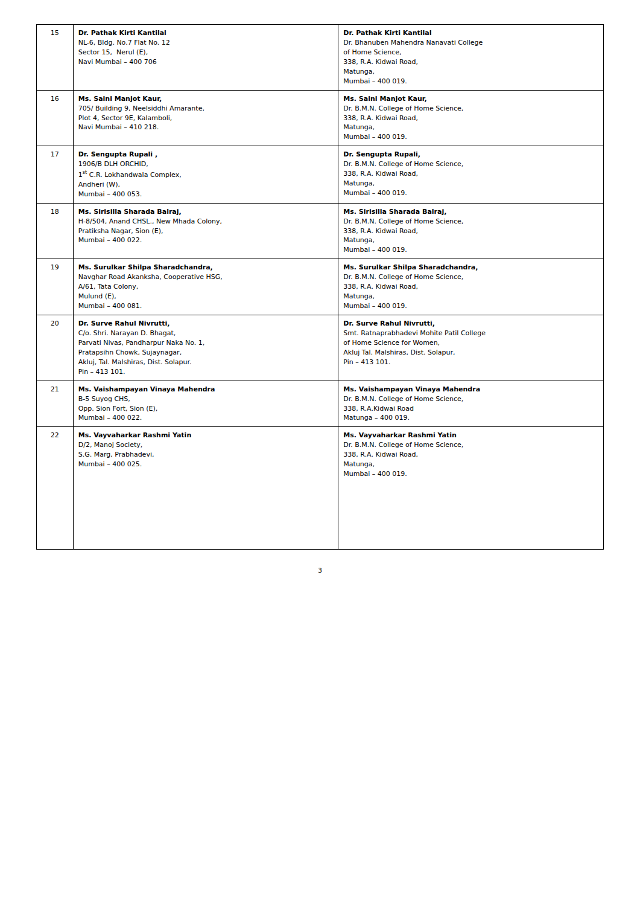| 15 | Dr. Pathak Kirti Kantilal NL-6, Bldg. No.7 Flat No. 12 Sector 15, Nerul (E), Navi Mumbai – 400 706 | Dr. Pathak Kirti Kantilal Dr. Bhanuben Mahendra Nanavati College of Home Science, 338, R.A. Kidwai Road, Matunga, Mumbai – 400 019. |
| 16 | Ms. Saini Manjot Kaur, 705/ Building 9, Neelsiddhi Amarante, Plot 4, Sector 9E, Kalamboli, Navi Mumbai – 410 218. | Ms. Saini Manjot Kaur, Dr. B.M.N. College of Home Science, 338, R.A. Kidwai Road, Matunga, Mumbai – 400 019. |
| 17 | Dr. Sengupta Rupali , 1906/B DLH ORCHID, 1 st C.R. Lokhandwala Complex, Andheri (W), Mumbai – 400 053. | Dr. Sengupta Rupali, Dr. B.M.N. College of Home Science, 338, R.A. Kidwai Road, Matunga, Mumbai – 400 019. |
| 18 | Ms. Sirisilla Sharada Balraj, H-8/504, Anand CHSL., New Mhada Colony, Pratiksha Nagar, Sion (E), Mumbai – 400 022. | Ms. Sirisilla Sharada Balraj, Dr. B.M.N. College of Home Science, 338, R.A. Kidwai Road, Matunga, Mumbai – 400 019. |
| 19 | Ms. Surulkar Shilpa Sharadchandra, Navghar Road Akanksha, Cooperative HSG, A/61, Tata Colony, Mulund (E), Mumbai – 400 081. | Ms. Surulkar Shilpa Sharadchandra, Dr. B.M.N. College of Home Science, 338, R.A. Kidwai Road, Matunga, Mumbai – 400 019. |
| 20 | Dr. Surve Rahul Nivrutti, C/o. Shri. Narayan D. Bhagat, Parvati Nivas, Pandharpur Naka No. 1, Pratapsihn Chowk, Sujaynagar, Akluj, Tal. Malshiras, Dist. Solapur. Pin – 413 101. | Dr. Surve Rahul Nivrutti, Smt. Ratnaprabhadevi Mohite Patil College of Home Science for Women, Akluj Tal. Malshiras, Dist. Solapur, Pin – 413 101. |
| 21 | Ms. Vaishampayan Vinaya Mahendra B-5 Suyog CHS, Opp. Sion Fort, Sion (E), Mumbai – 400 022. | Ms. Vaishampayan Vinaya Mahendra Dr. B.M.N. College of Home Science, 338, R.A.Kidwai Road Matunga – 400 019. |
| 22 | Ms. Vayvaharkar Rashmi Yatin D/2, Manoj Society, S.G. Marg, Prabhadevi, Mumbai – 400 025. | Ms. Vayvaharkar Rashmi Yatin Dr. B.M.N. College of Home Science, 338, R.A. Kidwai Road, Matunga, Mumbai – 400 019. |
3